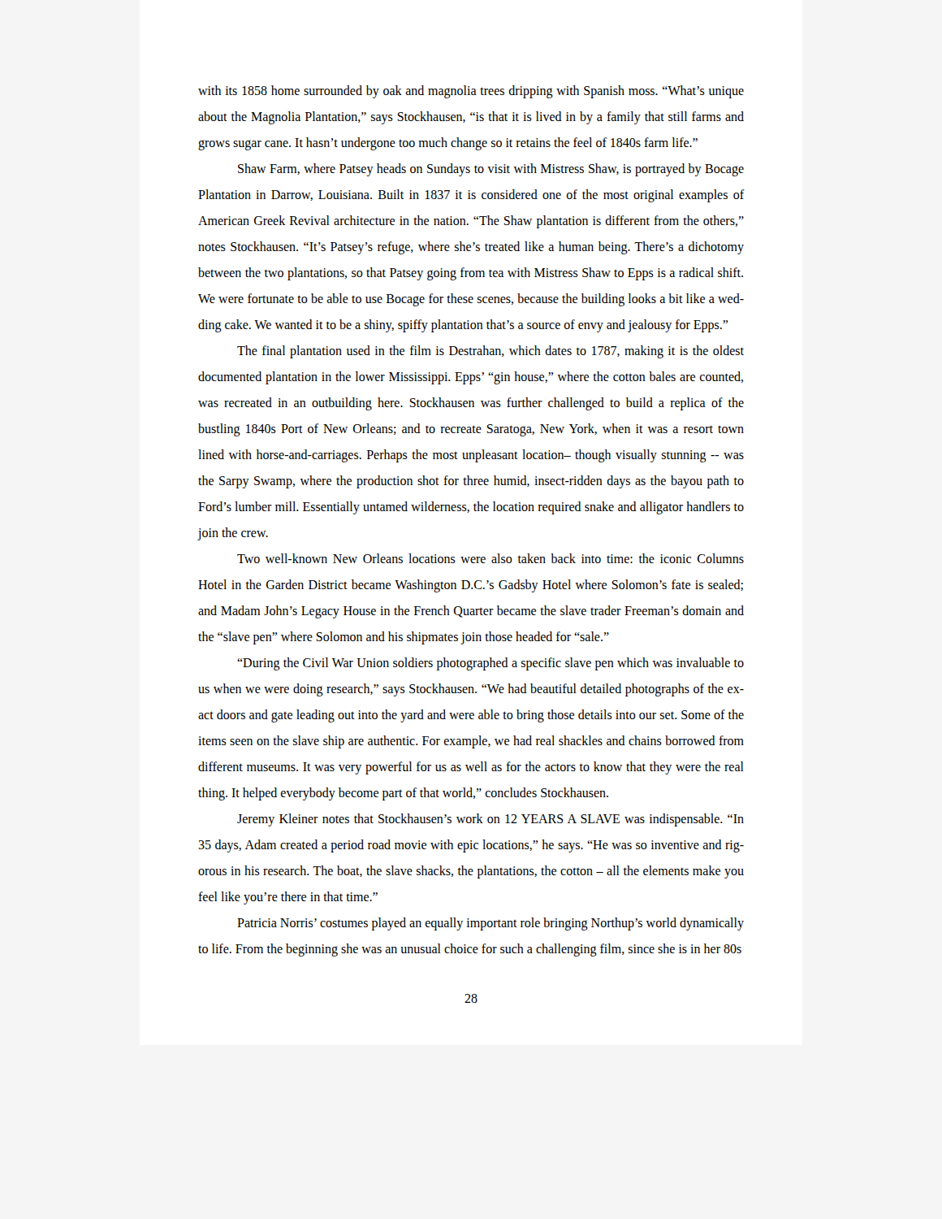with its 1858 home surrounded by oak and magnolia trees dripping with Spanish moss. “What’s unique about the Magnolia Plantation,” says Stockhausen, “is that it is lived in by a family that still farms and grows sugar cane. It hasn’t undergone too much change so it retains the feel of 1840s farm life.”
Shaw Farm, where Patsey heads on Sundays to visit with Mistress Shaw, is portrayed by Bocage Plantation in Darrow, Louisiana. Built in 1837 it is considered one of the most original examples of American Greek Revival architecture in the nation. “The Shaw plantation is different from the others,” notes Stockhausen. “It’s Patsey’s refuge, where she’s treated like a human being. There’s a dichotomy between the two plantations, so that Patsey going from tea with Mistress Shaw to Epps is a radical shift. We were fortunate to be able to use Bocage for these scenes, because the building looks a bit like a wedding cake. We wanted it to be a shiny, spiffy plantation that’s a source of envy and jealousy for Epps.”
The final plantation used in the film is Destrahan, which dates to 1787, making it is the oldest documented plantation in the lower Mississippi. Epps’ “gin house,” where the cotton bales are counted, was recreated in an outbuilding here. Stockhausen was further challenged to build a replica of the bustling 1840s Port of New Orleans; and to recreate Saratoga, New York, when it was a resort town lined with horse-and-carriages. Perhaps the most unpleasant location– though visually stunning -- was the Sarpy Swamp, where the production shot for three humid, insect-ridden days as the bayou path to Ford’s lumber mill. Essentially untamed wilderness, the location required snake and alligator handlers to join the crew.
Two well-known New Orleans locations were also taken back into time: the iconic Columns Hotel in the Garden District became Washington D.C.’s Gadsby Hotel where Solomon’s fate is sealed; and Madam John’s Legacy House in the French Quarter became the slave trader Freeman’s domain and the “slave pen” where Solomon and his shipmates join those headed for “sale.”
“During the Civil War Union soldiers photographed a specific slave pen which was invaluable to us when we were doing research,” says Stockhausen. “We had beautiful detailed photographs of the exact doors and gate leading out into the yard and were able to bring those details into our set. Some of the items seen on the slave ship are authentic. For example, we had real shackles and chains borrowed from different museums. It was very powerful for us as well as for the actors to know that they were the real thing. It helped everybody become part of that world,” concludes Stockhausen.
Jeremy Kleiner notes that Stockhausen’s work on 12 YEARS A SLAVE was indispensable. “In 35 days, Adam created a period road movie with epic locations,” he says. “He was so inventive and rigorous in his research. The boat, the slave shacks, the plantations, the cotton – all the elements make you feel like you’re there in that time.”
Patricia Norris’ costumes played an equally important role bringing Northup’s world dynamically to life. From the beginning she was an unusual choice for such a challenging film, since she is in her 80s
28